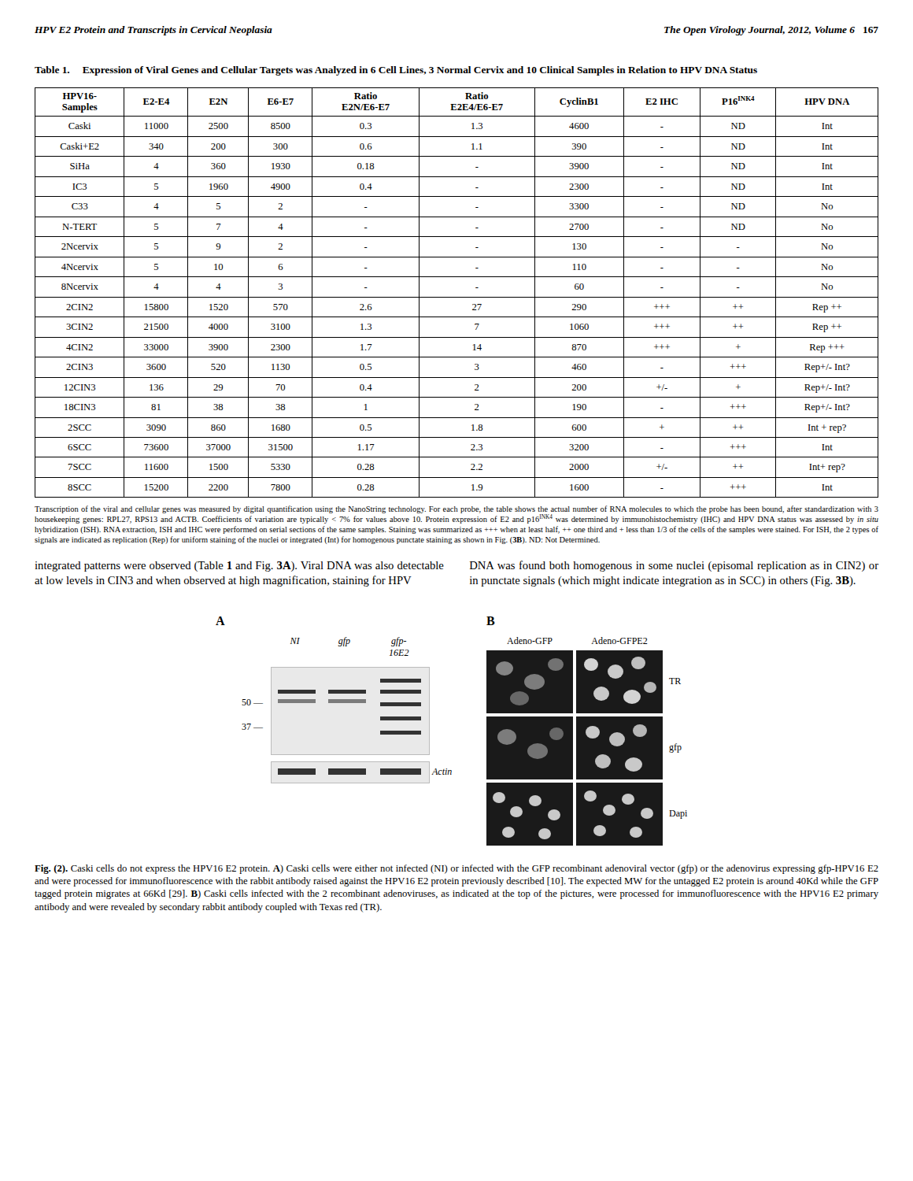HPV E2 Protein and Transcripts in Cervical Neoplasia
The Open Virology Journal, 2012, Volume 6 167
Table 1.
Expression of Viral Genes and Cellular Targets was Analyzed in 6 Cell Lines, 3 Normal Cervix and 10 Clinical Samples in Relation to HPV DNA Status
| HPV16- Samples | E2-E4 | E2N | E6-E7 | Ratio E2N/E6-E7 | Ratio E2E4/E6-E7 | CyclinB1 | E2 IHC | P16 INK4 | HPV DNA |
| --- | --- | --- | --- | --- | --- | --- | --- | --- | --- |
| Caski | 11000 | 2500 | 8500 | 0.3 | 1.3 | 4600 | - | ND | Int |
| Caski+E2 | 340 | 200 | 300 | 0.6 | 1.1 | 390 | - | ND | Int |
| SiHa | 4 | 360 | 1930 | 0.18 | - | 3900 | - | ND | Int |
| IC3 | 5 | 1960 | 4900 | 0.4 | - | 2300 | - | ND | Int |
| C33 | 4 | 5 | 2 | - | - | 3300 | - | ND | No |
| N-TERT | 5 | 7 | 4 | - | - | 2700 | - | ND | No |
| 2Ncervix | 5 | 9 | 2 | - | - | 130 | - | - | No |
| 4Ncervix | 5 | 10 | 6 | - | - | 110 | - | - | No |
| 8Ncervix | 4 | 4 | 3 | - | - | 60 | - | - | No |
| 2CIN2 | 15800 | 1520 | 570 | 2.6 | 27 | 290 | +++ | ++ | Rep ++ |
| 3CIN2 | 21500 | 4000 | 3100 | 1.3 | 7 | 1060 | +++ | ++ | Rep ++ |
| 4CIN2 | 33000 | 3900 | 2300 | 1.7 | 14 | 870 | +++ | + | Rep +++ |
| 2CIN3 | 3600 | 520 | 1130 | 0.5 | 3 | 460 | - | +++ | Rep+/- Int? |
| 12CIN3 | 136 | 29 | 70 | 0.4 | 2 | 200 | +/- | + | Rep+/- Int? |
| 18CIN3 | 81 | 38 | 38 | 1 | 2 | 190 | - | +++ | Rep+/- Int? |
| 2SCC | 3090 | 860 | 1680 | 0.5 | 1.8 | 600 | + | ++ | Int + rep? |
| 6SCC | 73600 | 37000 | 31500 | 1.17 | 2.3 | 3200 | - | +++ | Int |
| 7SCC | 11600 | 1500 | 5330 | 0.28 | 2.2 | 2000 | +/- | ++ | Int+ rep? |
| 8SCC | 15200 | 2200 | 7800 | 0.28 | 1.9 | 1600 | - | +++ | Int |
Transcription of the viral and cellular genes was measured by digital quantification using the NanoString technology. For each probe, the table shows the actual number of RNA molecules to which the probe has been bound, after standardization with 3 housekeeping genes: RPL27, RPS13 and ACTB. Coefficients of variation are typically < 7% for values above 10. Protein expression of E2 and p16INK4 was determined by immunohistochemistry (IHC) and HPV DNA status was assessed by in situ hybridization (ISH). RNA extraction, ISH and IHC were performed on serial sections of the same samples. Staining was summarized as +++ when at least half, ++ one third and + less than 1/3 of the cells of the samples were stained. For ISH, the 2 types of signals are indicated as replication (Rep) for uniform staining of the nuclei or integrated (Int) for homogenous punctate staining as shown in Fig. (3B). ND: Not Determined.
integrated patterns were observed (Table 1 and Fig. 3A). Viral DNA was also detectable at low levels in CIN3 and when observed at high magnification, staining for HPV
DNA was found both homogenous in some nuclei (episomal replication as in CIN2) or in punctate signals (which might indicate integration as in SCC) in others (Fig. 3B).
A
NI gfp gfp-
16E2
50 —
37 —
Actin
B
Adeno-GFP
Adeno-GFPE2
TR
gfp
Dapi
Fig. (2). Caski cells do not express the HPV16 E2 protein. A) Caski cells were either not infected (NI) or infected with the GFP recombinant adenoviral vector (gfp) or the adenovirus expressing gfp-HPV16 E2 and were processed for immunofluorescence with the rabbit antibody raised against the HPV16 E2 protein previously described [10]. The expected MW for the untagged E2 protein is around 40Kd while the GFP tagged protein migrates at 66Kd [29]. B) Caski cells infected with the 2 recombinant adenoviruses, as indicated at the top of the pictures, were processed for immunofluorescence with the HPV16 E2 primary antibody and were revealed by secondary rabbit antibody coupled with Texas red (TR).